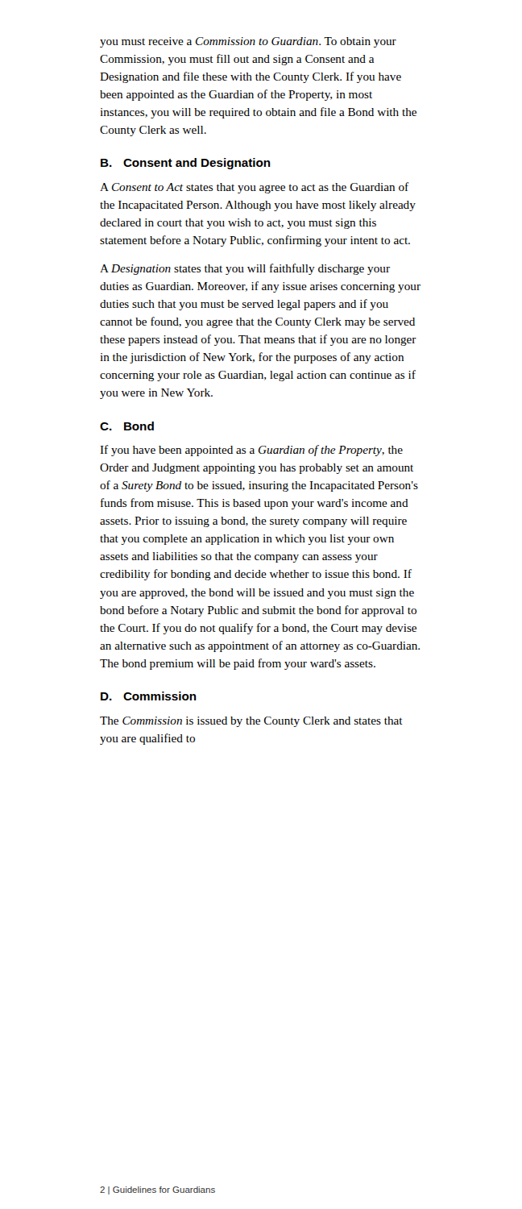you must receive a Commission to Guardian. To obtain your Commission, you must fill out and sign a Consent and a Designation and file these with the County Clerk. If you have been appointed as the Guardian of the Property, in most instances, you will be required to obtain and file a Bond with the County Clerk as well.
B. Consent and Designation
A Consent to Act states that you agree to act as the Guardian of the Incapacitated Person. Although you have most likely already declared in court that you wish to act, you must sign this statement before a Notary Public, confirming your intent to act.
A Designation states that you will faithfully discharge your duties as Guardian. Moreover, if any issue arises concerning your duties such that you must be served legal papers and if you cannot be found, you agree that the County Clerk may be served these papers instead of you. That means that if you are no longer in the jurisdiction of New York, for the purposes of any action concerning your role as Guardian, legal action can continue as if you were in New York.
C. Bond
If you have been appointed as a Guardian of the Property, the Order and Judgment appointing you has probably set an amount of a Surety Bond to be issued, insuring the Incapacitated Person's funds from misuse. This is based upon your ward's income and assets. Prior to issuing a bond, the surety company will require that you complete an application in which you list your own assets and liabilities so that the company can assess your credibility for bonding and decide whether to issue this bond. If you are approved, the bond will be issued and you must sign the bond before a Notary Public and submit the bond for approval to the Court. If you do not qualify for a bond, the Court may devise an alternative such as appointment of an attorney as co-Guardian. The bond premium will be paid from your ward's assets.
D. Commission
The Commission is issued by the County Clerk and states that you are qualified to
2 | Guidelines for Guardians